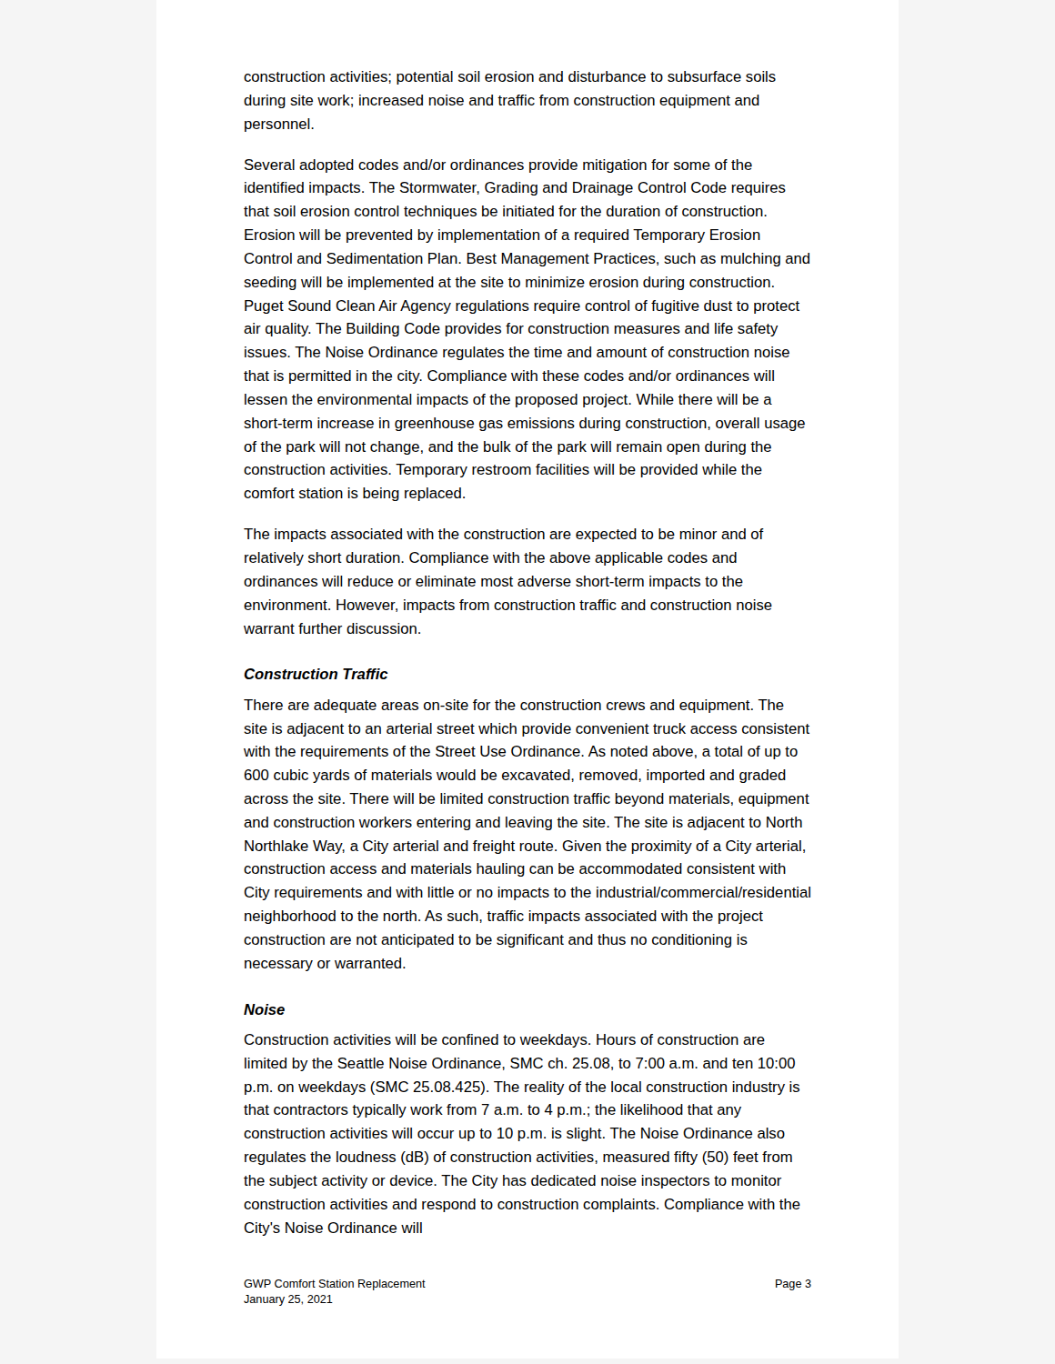construction activities; potential soil erosion and disturbance to subsurface soils during site work; increased noise and traffic from construction equipment and personnel.
Several adopted codes and/or ordinances provide mitigation for some of the identified impacts. The Stormwater, Grading and Drainage Control Code requires that soil erosion control techniques be initiated for the duration of construction. Erosion will be prevented by implementation of a required Temporary Erosion Control and Sedimentation Plan. Best Management Practices, such as mulching and seeding will be implemented at the site to minimize erosion during construction. Puget Sound Clean Air Agency regulations require control of fugitive dust to protect air quality. The Building Code provides for construction measures and life safety issues. The Noise Ordinance regulates the time and amount of construction noise that is permitted in the city. Compliance with these codes and/or ordinances will lessen the environmental impacts of the proposed project. While there will be a short-term increase in greenhouse gas emissions during construction, overall usage of the park will not change, and the bulk of the park will remain open during the construction activities. Temporary restroom facilities will be provided while the comfort station is being replaced.
The impacts associated with the construction are expected to be minor and of relatively short duration. Compliance with the above applicable codes and ordinances will reduce or eliminate most adverse short-term impacts to the environment. However, impacts from construction traffic and construction noise warrant further discussion.
Construction Traffic
There are adequate areas on-site for the construction crews and equipment. The site is adjacent to an arterial street which provide convenient truck access consistent with the requirements of the Street Use Ordinance. As noted above, a total of up to 600 cubic yards of materials would be excavated, removed, imported and graded across the site. There will be limited construction traffic beyond materials, equipment and construction workers entering and leaving the site. The site is adjacent to North Northlake Way, a City arterial and freight route. Given the proximity of a City arterial, construction access and materials hauling can be accommodated consistent with City requirements and with little or no impacts to the industrial/commercial/residential neighborhood to the north. As such, traffic impacts associated with the project construction are not anticipated to be significant and thus no conditioning is necessary or warranted.
Noise
Construction activities will be confined to weekdays. Hours of construction are limited by the Seattle Noise Ordinance, SMC ch. 25.08, to 7:00 a.m. and ten 10:00 p.m. on weekdays (SMC 25.08.425). The reality of the local construction industry is that contractors typically work from 7 a.m. to 4 p.m.; the likelihood that any construction activities will occur up to 10 p.m. is slight. The Noise Ordinance also regulates the loudness (dB) of construction activities, measured fifty (50) feet from the subject activity or device. The City has dedicated noise inspectors to monitor construction activities and respond to construction complaints. Compliance with the City's Noise Ordinance will
GWP Comfort Station Replacement January 25, 2021
Page 3